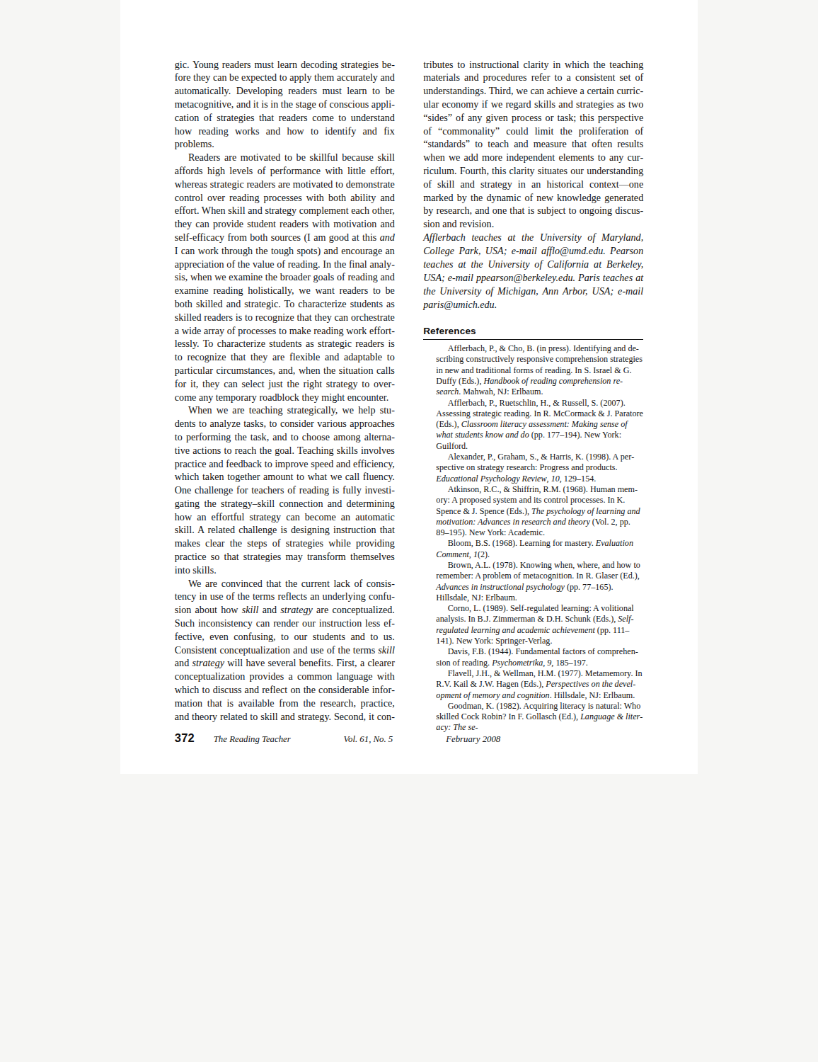gic. Young readers must learn decoding strategies before they can be expected to apply them accurately and automatically. Developing readers must learn to be metacognitive, and it is in the stage of conscious application of strategies that readers come to understand how reading works and how to identify and fix problems.
Readers are motivated to be skillful because skill affords high levels of performance with little effort, whereas strategic readers are motivated to demonstrate control over reading processes with both ability and effort. When skill and strategy complement each other, they can provide student readers with motivation and self-efficacy from both sources (I am good at this and I can work through the tough spots) and encourage an appreciation of the value of reading. In the final analysis, when we examine the broader goals of reading and examine reading holistically, we want readers to be both skilled and strategic. To characterize students as skilled readers is to recognize that they can orchestrate a wide array of processes to make reading work effortlessly. To characterize students as strategic readers is to recognize that they are flexible and adaptable to particular circumstances, and, when the situation calls for it, they can select just the right strategy to overcome any temporary roadblock they might encounter.
When we are teaching strategically, we help students to analyze tasks, to consider various approaches to performing the task, and to choose among alternative actions to reach the goal. Teaching skills involves practice and feedback to improve speed and efficiency, which taken together amount to what we call fluency. One challenge for teachers of reading is fully investigating the strategy–skill connection and determining how an effortful strategy can become an automatic skill. A related challenge is designing instruction that makes clear the steps of strategies while providing practice so that strategies may transform themselves into skills.
We are convinced that the current lack of consistency in use of the terms reflects an underlying confusion about how skill and strategy are conceptualized. Such inconsistency can render our instruction less effective, even confusing, to our students and to us. Consistent conceptualization and use of the terms skill and strategy will have several benefits. First, a clearer conceptualization provides a common language with which to discuss and reflect on the considerable information that is available from the research, practice, and theory related to skill and strategy. Second, it contributes to instructional clarity in which the teaching materials and procedures refer to a consistent set of understandings. Third, we can achieve a certain curricular economy if we regard skills and strategies as two “sides” of any given process or task; this perspective of “commonality” could limit the proliferation of “standards” to teach and measure that often results when we add more independent elements to any curriculum. Fourth, this clarity situates our understanding of skill and strategy in an historical context—one marked by the dynamic of new knowledge generated by research, and one that is subject to ongoing discussion and revision.
Afflerbach teaches at the University of Maryland, College Park, USA; e-mail afflo@umd.edu. Pearson teaches at the University of California at Berkeley, USA; e-mail ppearson@berkeley.edu. Paris teaches at the University of Michigan, Ann Arbor, USA; e-mail paris@umich.edu.
References
Afflerbach, P., & Cho, B. (in press). Identifying and describing constructively responsive comprehension strategies in new and traditional forms of reading. In S. Israel & G. Duffy (Eds.), Handbook of reading comprehension research. Mahwah, NJ: Erlbaum.
Afflerbach, P., Ruetschlin, H., & Russell, S. (2007). Assessing strategic reading. In R. McCormack & J. Paratore (Eds.), Classroom literacy assessment: Making sense of what students know and do (pp. 177–194). New York: Guilford.
Alexander, P., Graham, S., & Harris, K. (1998). A perspective on strategy research: Progress and products. Educational Psychology Review, 10, 129–154.
Atkinson, R.C., & Shiffrin, R.M. (1968). Human memory: A proposed system and its control processes. In K. Spence & J. Spence (Eds.), The psychology of learning and motivation: Advances in research and theory (Vol. 2, pp. 89–195). New York: Academic.
Bloom, B.S. (1968). Learning for mastery. Evaluation Comment, 1(2).
Brown, A.L. (1978). Knowing when, where, and how to remember: A problem of metacognition. In R. Glaser (Ed.), Advances in instructional psychology (pp. 77–165). Hillsdale, NJ: Erlbaum.
Corno, L. (1989). Self-regulated learning: A volitional analysis. In B.J. Zimmerman & D.H. Schunk (Eds.), Self-regulated learning and academic achievement (pp. 111–141). New York: Springer-Verlag.
Davis, F.B. (1944). Fundamental factors of comprehension of reading. Psychometrika, 9, 185–197.
Flavell, J.H., & Wellman, H.M. (1977). Metamemory. In R.V. Kail & J.W. Hagen (Eds.), Perspectives on the development of memory and cognition. Hillsdale, NJ: Erlbaum.
Goodman, K. (1982). Acquiring literacy is natural: Who skilled Cock Robin? In F. Gollasch (Ed.), Language & literacy: The se-
372 The Reading Teacher Vol. 61, No. 5 February 2008